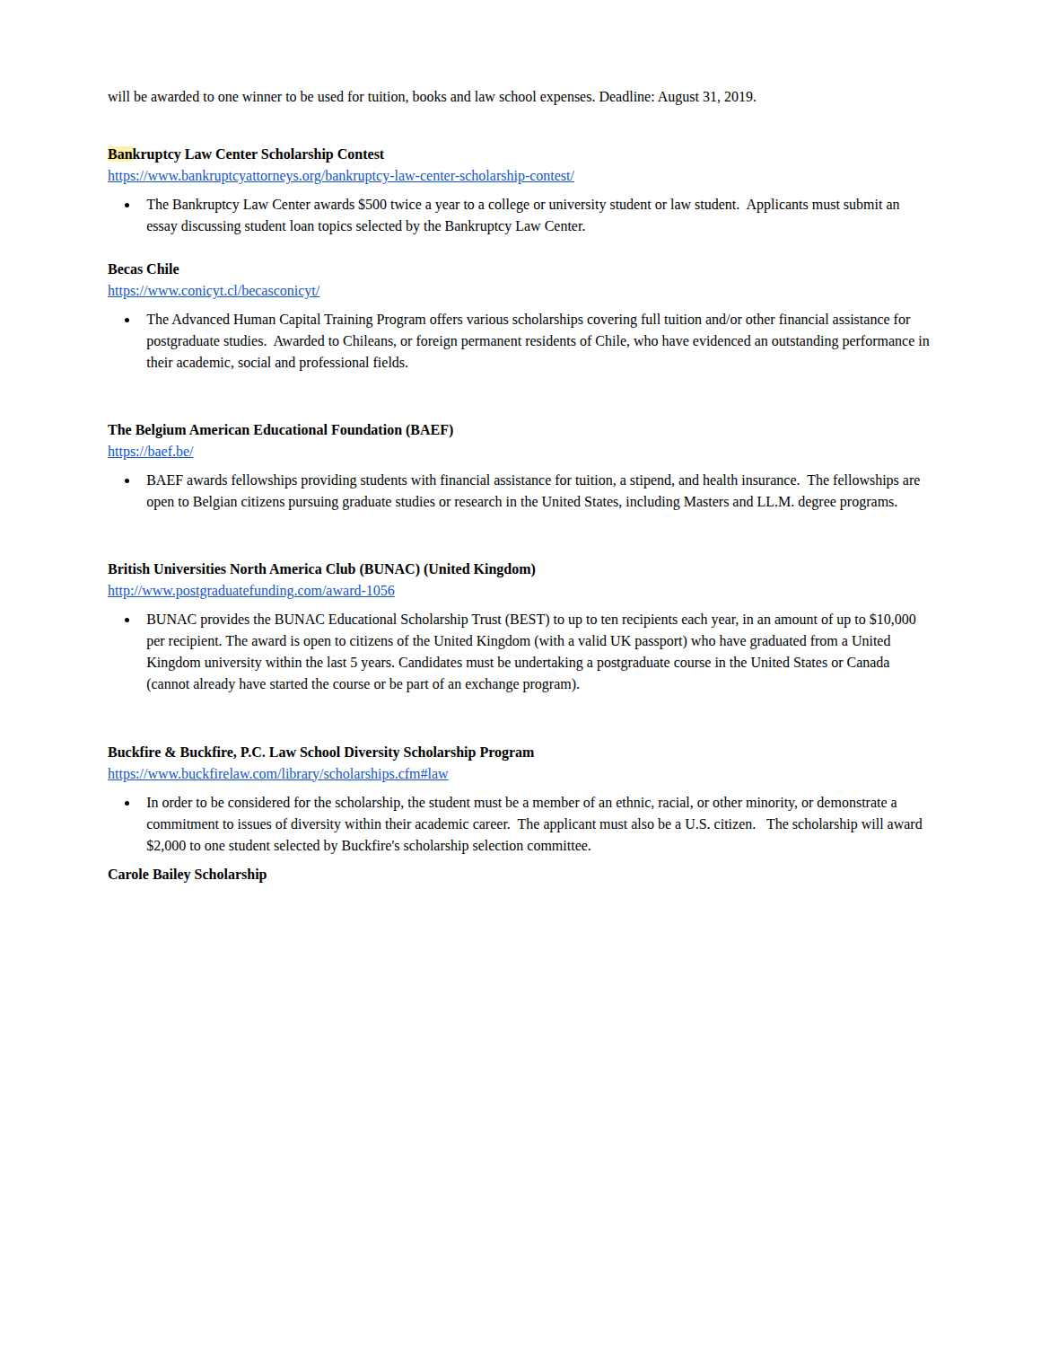will be awarded to one winner to be used for tuition, books and law school expenses. Deadline: August 31, 2019.
Bankruptcy Law Center Scholarship Contest
https://www.bankruptcyattorneys.org/bankruptcy-law-center-scholarship-contest/
The Bankruptcy Law Center awards $500 twice a year to a college or university student or law student. Applicants must submit an essay discussing student loan topics selected by the Bankruptcy Law Center.
Becas Chile
https://www.conicyt.cl/becasconicyt/
The Advanced Human Capital Training Program offers various scholarships covering full tuition and/or other financial assistance for postgraduate studies. Awarded to Chileans, or foreign permanent residents of Chile, who have evidenced an outstanding performance in their academic, social and professional fields.
The Belgium American Educational Foundation (BAEF)
https://baef.be/
BAEF awards fellowships providing students with financial assistance for tuition, a stipend, and health insurance. The fellowships are open to Belgian citizens pursuing graduate studies or research in the United States, including Masters and LL.M. degree programs.
British Universities North America Club (BUNAC) (United Kingdom)
http://www.postgraduatefunding.com/award-1056
BUNAC provides the BUNAC Educational Scholarship Trust (BEST) to up to ten recipients each year, in an amount of up to $10,000 per recipient. The award is open to citizens of the United Kingdom (with a valid UK passport) who have graduated from a United Kingdom university within the last 5 years. Candidates must be undertaking a postgraduate course in the United States or Canada (cannot already have started the course or be part of an exchange program).
Buckfire & Buckfire, P.C. Law School Diversity Scholarship Program
https://www.buckfirelaw.com/library/scholarships.cfm#law
In order to be considered for the scholarship, the student must be a member of an ethnic, racial, or other minority, or demonstrate a commitment to issues of diversity within their academic career. The applicant must also be a U.S. citizen. The scholarship will award $2,000 to one student selected by Buckfire's scholarship selection committee.
Carole Bailey Scholarship